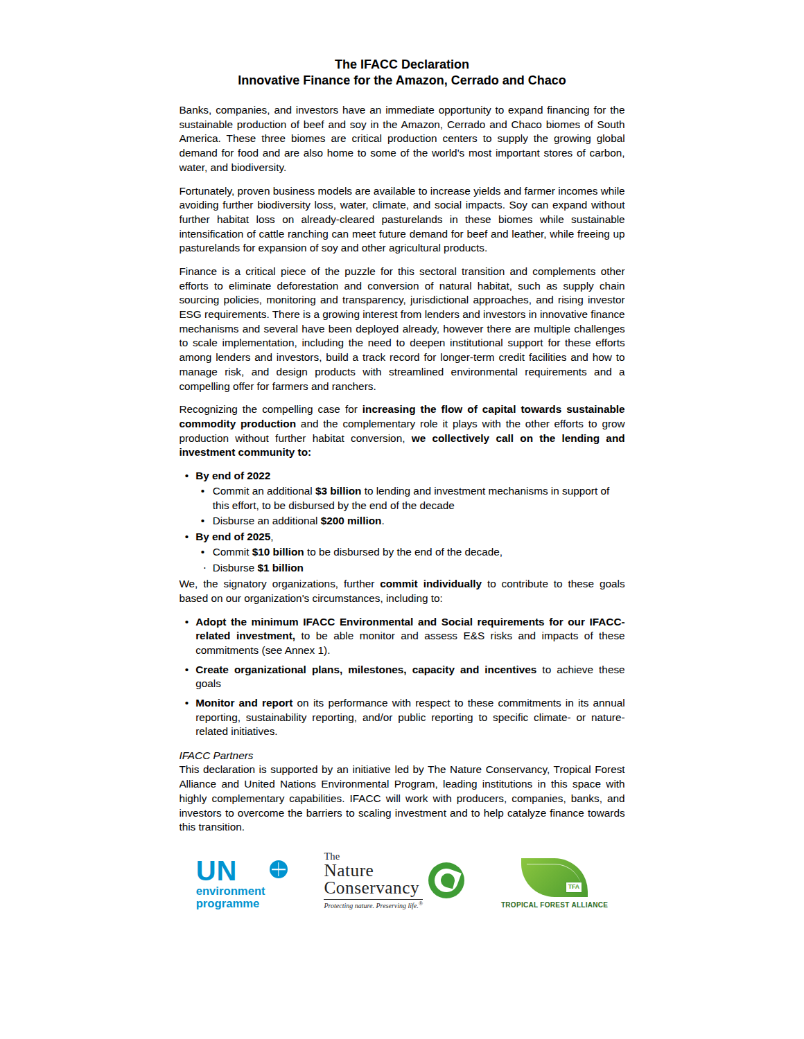The IFACC Declaration
Innovative Finance for the Amazon, Cerrado and Chaco
Banks, companies, and investors have an immediate opportunity to expand financing for the sustainable production of beef and soy in the Amazon, Cerrado and Chaco biomes of South America. These three biomes are critical production centers to supply the growing global demand for food and are also home to some of the world's most important stores of carbon, water, and biodiversity.
Fortunately, proven business models are available to increase yields and farmer incomes while avoiding further biodiversity loss, water, climate, and social impacts. Soy can expand without further habitat loss on already-cleared pasturelands in these biomes while sustainable intensification of cattle ranching can meet future demand for beef and leather, while freeing up pasturelands for expansion of soy and other agricultural products.
Finance is a critical piece of the puzzle for this sectoral transition and complements other efforts to eliminate deforestation and conversion of natural habitat, such as supply chain sourcing policies, monitoring and transparency, jurisdictional approaches, and rising investor ESG requirements. There is a growing interest from lenders and investors in innovative finance mechanisms and several have been deployed already, however there are multiple challenges to scale implementation, including the need to deepen institutional support for these efforts among lenders and investors, build a track record for longer-term credit facilities and how to manage risk, and design products with streamlined environmental requirements and a compelling offer for farmers and ranchers.
Recognizing the compelling case for increasing the flow of capital towards sustainable commodity production and the complementary role it plays with the other efforts to grow production without further habitat conversion, we collectively call on the lending and investment community to:
By end of 2022
Commit an additional $3 billion to lending and investment mechanisms in support of this effort, to be disbursed by the end of the decade
Disburse an additional $200 million.
By end of 2025,
Commit $10 billion to be disbursed by the end of the decade,
Disburse $1 billion
We, the signatory organizations, further commit individually to contribute to these goals based on our organization's circumstances, including to:
Adopt the minimum IFACC Environmental and Social requirements for our IFACC-related investment, to be able monitor and assess E&S risks and impacts of these commitments (see Annex 1).
Create organizational plans, milestones, capacity and incentives to achieve these goals
Monitor and report on its performance with respect to these commitments in its annual reporting, sustainability reporting, and/or public reporting to specific climate- or nature-related initiatives.
IFACC Partners
This declaration is supported by an initiative led by The Nature Conservancy, Tropical Forest Alliance and United Nations Environmental Program, leading institutions in this space with highly complementary capabilities. IFACC will work with producers, companies, banks, and investors to overcome the barriers to scaling investment and to help catalyze finance towards this transition.
UN environment programme
The Nature Conservancy Protecting nature. Preserving life.®
TFA
TROPICAL FOREST ALLIANCE